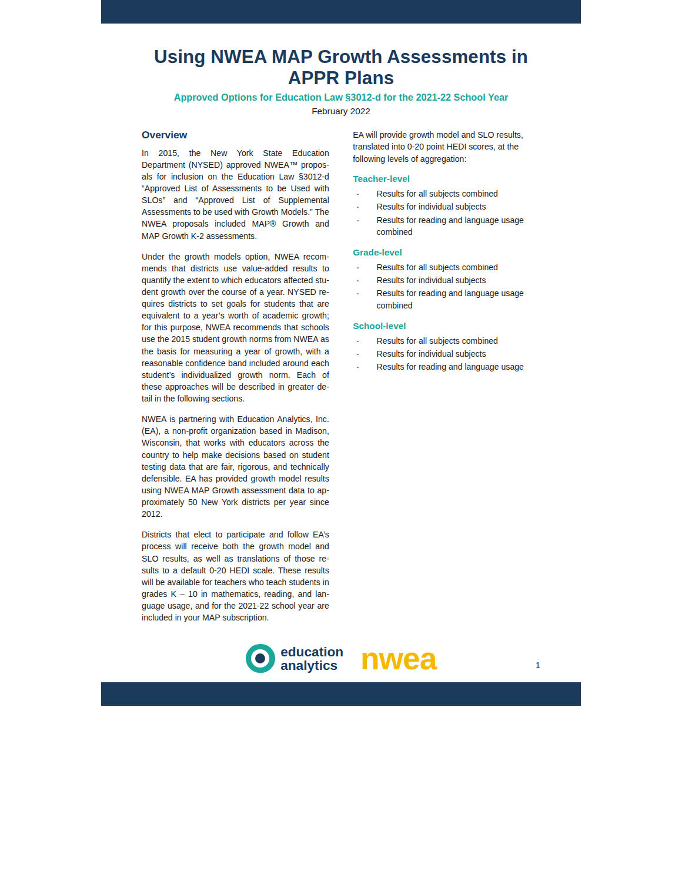Using NWEA MAP Growth Assessments in APPR Plans
Approved Options for Education Law §3012-d for the 2021-22 School Year
February 2022
Overview
In 2015, the New York State Education Department (NYSED) approved NWEA™ proposals for inclusion on the Education Law §3012-d “Approved List of Assessments to be Used with SLOs” and “Approved List of Supplemental Assessments to be used with Growth Models.” The NWEA proposals included MAP® Growth and MAP Growth K-2 assessments.
Under the growth models option, NWEA recommends that districts use value-added results to quantify the extent to which educators affected student growth over the course of a year. NYSED requires districts to set goals for students that are equivalent to a year’s worth of academic growth; for this purpose, NWEA recommends that schools use the 2015 student growth norms from NWEA as the basis for measuring a year of growth, with a reasonable confidence band included around each student’s individualized growth norm. Each of these approaches will be described in greater detail in the following sections.
NWEA is partnering with Education Analytics, Inc. (EA), a non-profit organization based in Madison, Wisconsin, that works with educators across the country to help make decisions based on student testing data that are fair, rigorous, and technically defensible. EA has provided growth model results using NWEA MAP Growth assessment data to approximately 50 New York districts per year since 2012.
Districts that elect to participate and follow EA’s process will receive both the growth model and SLO results, as well as translations of those results to a default 0-20 HEDI scale. These results will be available for teachers who teach students in grades K – 10 in mathematics, reading, and language usage, and for the 2021-22 school year are included in your MAP subscription.
EA will provide growth model and SLO results, translated into 0-20 point HEDI scores, at the following levels of aggregation:
Teacher-level
Results for all subjects combined
Results for individual subjects
Results for reading and language usage combined
Grade-level
Results for all subjects combined
Results for individual subjects
Results for reading and language usage combined
School-level
Results for all subjects combined
Results for individual subjects
Results for reading and language usage
education analytics
nwea
1